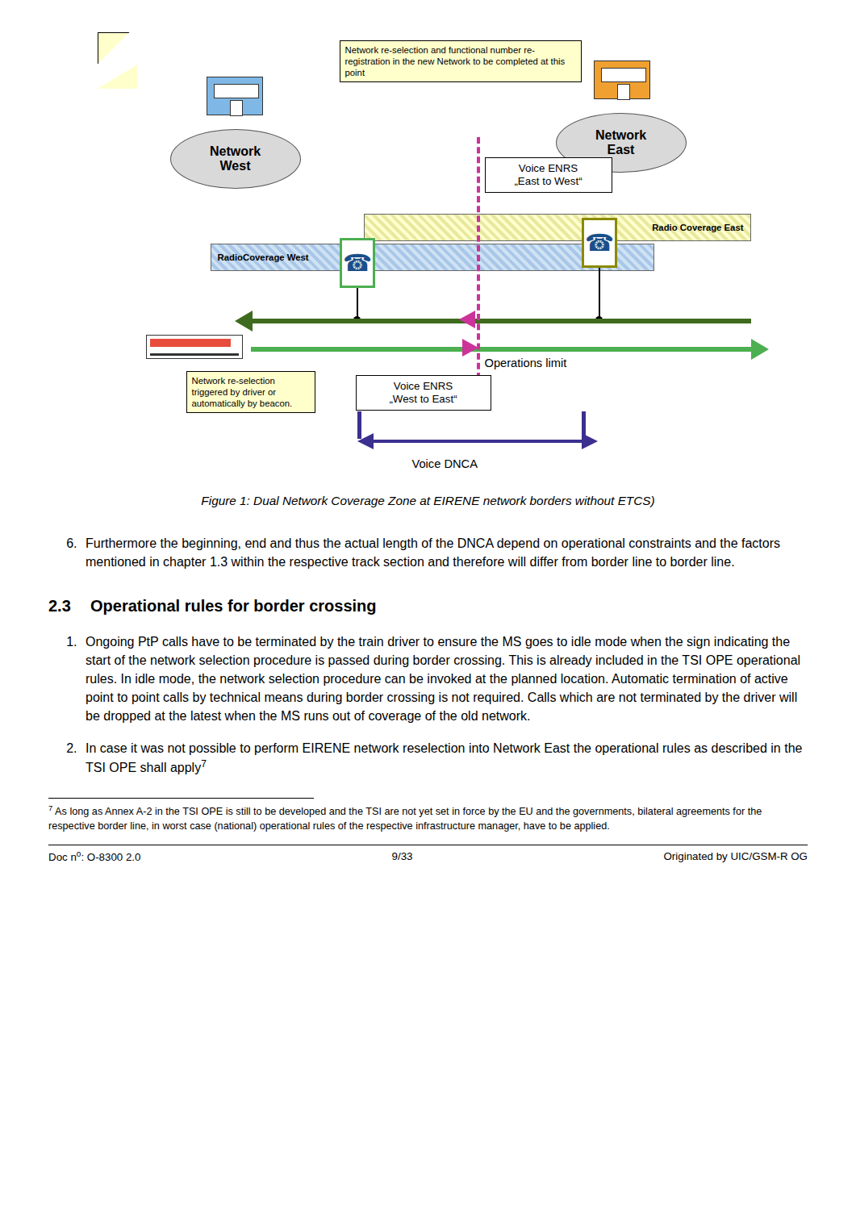Network re-selection and functional number re-registration in the new Network to be completed at this point
Network re-selection triggered by driver or automatically by beacon.
Network
West
Network
East
Radio Coverage East
RadioCoverage West
☎
☎
Operations limit
Voice ENRS
„East to West“
Voice ENRS
„West to East“
Voice DNCA
Figure 1: Dual Network Coverage Zone at EIRENE network borders without ETCS)
Furthermore the beginning, end and thus the actual length of the DNCA depend on operational constraints and the factors mentioned in chapter 1.3 within the respective track section and therefore will differ from border line to border line.
2.3 Operational rules for border crossing
Ongoing PtP calls have to be terminated by the train driver to ensure the MS goes to idle mode when the sign indicating the start of the network selection procedure is passed during border crossing. This is already included in the TSI OPE operational rules. In idle mode, the network selection procedure can be invoked at the planned location. Automatic termination of active point to point calls by technical means during border crossing is not required. Calls which are not terminated by the driver will be dropped at the latest when the MS runs out of coverage of the old network.
In case it was not possible to perform EIRENE network reselection into Network East the operational rules as described in the TSI OPE shall apply7
7 As long as Annex A-2 in the TSI OPE is still to be developed and the TSI are not yet set in force by the EU and the governments, bilateral agreements for the respective border line, in worst case (national) operational rules of the respective infrastructure manager, have to be applied.
Doc no: O-8300 2.0 9/33 Originated by UIC/GSM-R OG